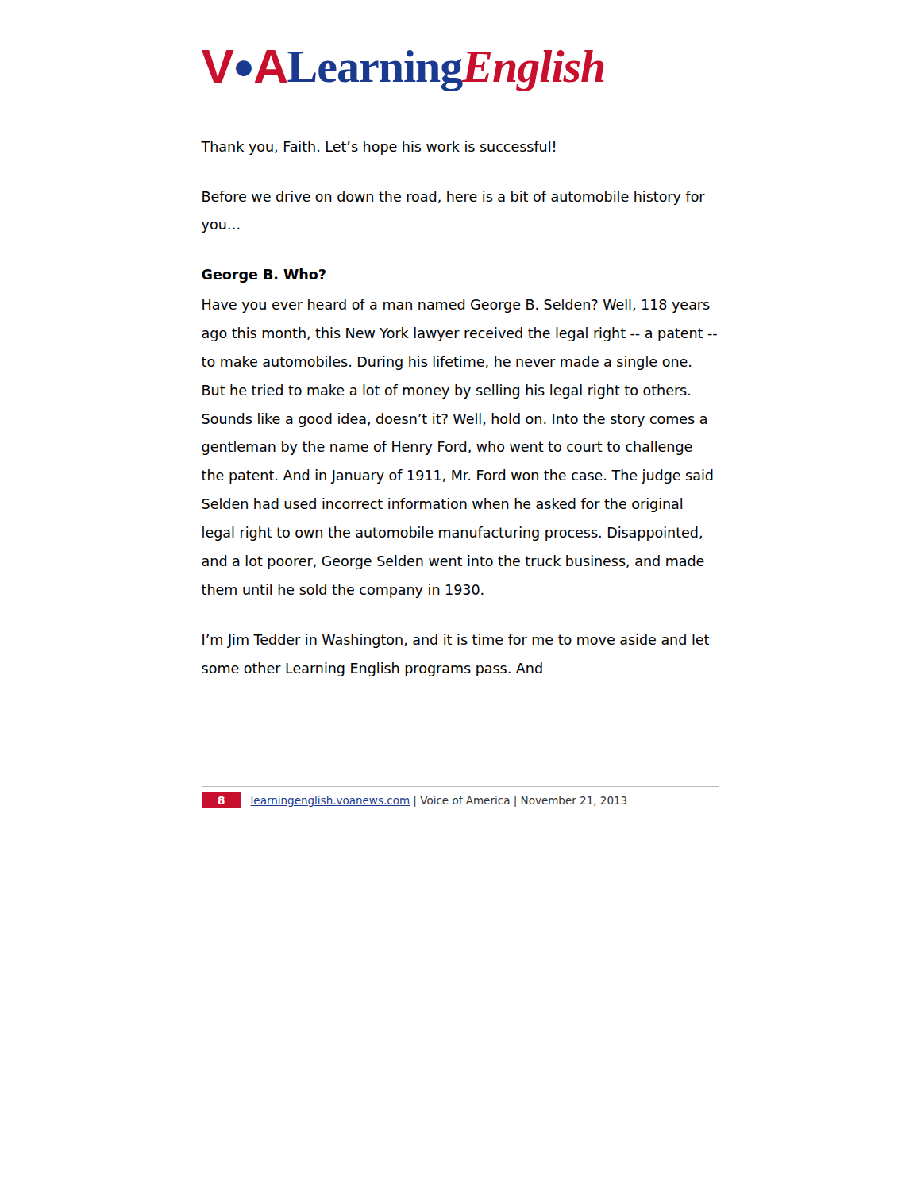V●A Learning English
Thank you, Faith. Let’s hope his work is successful!
Before we drive on down the road, here is a bit of automobile history for you…
George B. Who?
Have you ever heard of a man named George B. Selden? Well, 118 years ago this month, this New York lawyer received the legal right -- a patent -- to make automobiles. During his lifetime, he never made a single one. But he tried to make a lot of money by selling his legal right to others. Sounds like a good idea, doesn’t it? Well, hold on. Into the story comes a gentleman by the name of Henry Ford, who went to court to challenge the patent. And in January of 1911, Mr. Ford won the case. The judge said Selden had used incorrect information when he asked for the original legal right to own the automobile manufacturing process. Disappointed, and a lot poorer, George Selden went into the truck business, and made them until he sold the company in 1930.
I’m Jim Tedder in Washington, and it is time for me to move aside and let some other Learning English programs pass. And
8
learningenglish.voanews.com | Voice of America | November 21, 2013